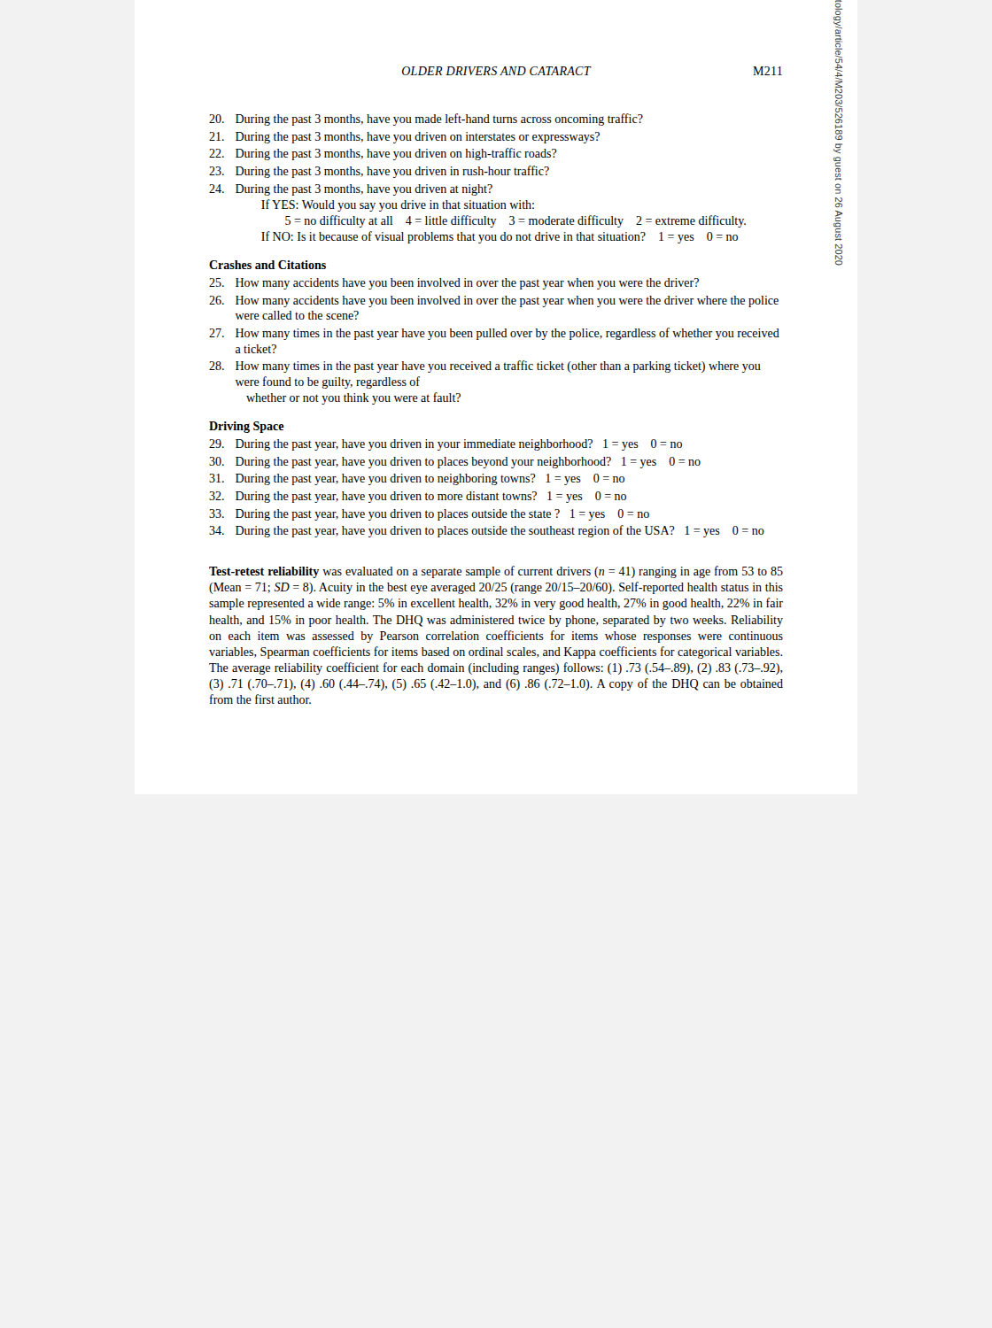OLDER DRIVERS AND CATARACT M211
20. During the past 3 months, have you made left-hand turns across oncoming traffic?
21. During the past 3 months, have you driven on interstates or expressways?
22. During the past 3 months, have you driven on high-traffic roads?
23. During the past 3 months, have you driven in rush-hour traffic?
24. During the past 3 months, have you driven at night?
If YES: Would you say you drive in that situation with:
5 = no difficulty at all 4 = little difficulty 3 = moderate difficulty 2 = extreme difficulty.
If NO: Is it because of visual problems that you do not drive in that situation? 1 = yes 0 = no
Crashes and Citations
25. How many accidents have you been involved in over the past year when you were the driver?
26. How many accidents have you been involved in over the past year when you were the driver where the police were called to the scene?
27. How many times in the past year have you been pulled over by the police, regardless of whether you received a ticket?
28.
How many times in the past year have you received a traffic ticket (other than a parking ticket) where you were found to be guilty, regardless of
whether or not you think you were at fault?
Driving Space
29. During the past year, have you driven in your immediate neighborhood? 1 = yes 0 = no
30. During the past year, have you driven to places beyond your neighborhood? 1 = yes 0 = no
31. During the past year, have you driven to neighboring towns? 1 = yes 0 = no
32. During the past year, have you driven to more distant towns? 1 = yes 0 = no
33. During the past year, have you driven to places outside the state ? 1 = yes 0 = no
34. During the past year, have you driven to places outside the southeast region of the USA? 1 = yes 0 = no
Test-retest reliability was evaluated on a separate sample of current drivers (n = 41) ranging in age from 53 to 85 (Mean = 71; SD = 8). Acuity in the best eye averaged 20/25 (range 20/15–20/60). Self-reported health status in this sample represented a wide range: 5% in excellent health, 32% in very good health, 27% in good health, 22% in fair health, and 15% in poor health. The DHQ was administered twice by phone, separated by two weeks. Reliability on each item was assessed by Pearson correlation coefficients for items whose responses were continuous variables, Spearman coefficients for items based on ordinal scales, and Kappa coefficients for categorical variables. The average reliability coefficient for each domain (including ranges) follows: (1) .73 (.54–.89), (2) .83 (.73–.92), (3) .71 (.70–.71), (4) .60 (.44–.74), (5) .65 (.42–1.0), and (6) .86 (.72–1.0). A copy of the DHQ can be obtained from the first author.
Downloaded from https://academic.oup.com/biomedgerontology/article/54/4/M203/526189 by guest on 26 August 2020